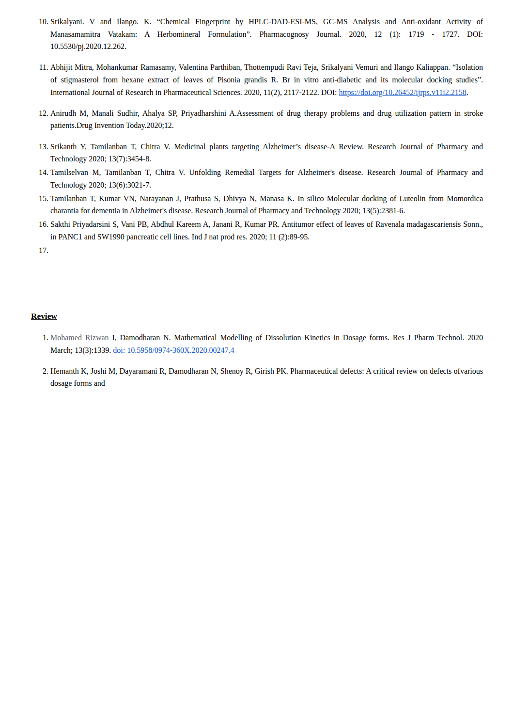Srikalyani. V and Ilango. K. “Chemical Fingerprint by HPLC-DAD-ESI-MS, GC-MS Analysis and Anti-oxidant Activity of Manasamamitra Vatakam: A Herbomineral Formulation”. Pharmacognosy Journal. 2020, 12 (1): 1719 - 1727. DOI: 10.5530/pj.2020.12.262.
Abhijit Mitra, Mohankumar Ramasamy, Valentina Parthiban, Thottempudi Ravi Teja, Srikalyani Vemuri and Ilango Kaliappan. “Isolation of stigmasterol from hexane extract of leaves of Pisonia grandis R. Br in vitro anti-diabetic and its molecular docking studies”. International Journal of Research in Pharmaceutical Sciences. 2020, 11(2), 2117-2122. DOI: https://doi.org/10.26452/ijrps.v11i2.2158.
Anirudh M, Manali Sudhir, Ahalya SP, Priyadharshini A.Assessment of drug therapy problems and drug utilization pattern in stroke patients.Drug Invention Today.2020;12.
Srikanth Y, Tamilanban T, Chitra V. Medicinal plants targeting Alzheimer’s disease-A Review. Research Journal of Pharmacy and Technology 2020; 13(7):3454-8.
Tamilselvan M, Tamilanban T, Chitra V. Unfolding Remedial Targets for Alzheimer's disease. Research Journal of Pharmacy and Technology 2020; 13(6):3021-7.
Tamilanban T, Kumar VN, Narayanan J, Prathusa S, Dhivya N, Manasa K. In silico Molecular docking of Luteolin from Momordica charantia for dementia in Alzheimer's disease. Research Journal of Pharmacy and Technology 2020; 13(5):2381-6.
Sakthi Priyadarsini S, Vani PB, Abdhul Kareem A, Janani R, Kumar PR. Antitumor effect of leaves of Ravenala madagascariensis Sonn., in PANC1 and SW1990 pancreatic cell lines. Ind J nat prod res. 2020; 11 (2):89-95.
Review
Mohamed Rizwan I, Damodharan N. Mathematical Modelling of Dissolution Kinetics in Dosage forms. Res J Pharm Technol. 2020 March; 13(3):1339. doi: 10.5958/0974-360X.2020.00247.4
Hemanth K, Joshi M, Dayaramani R, Damodharan N, Shenoy R, Girish PK. Pharmaceutical defects: A critical review on defects ofvarious dosage forms and